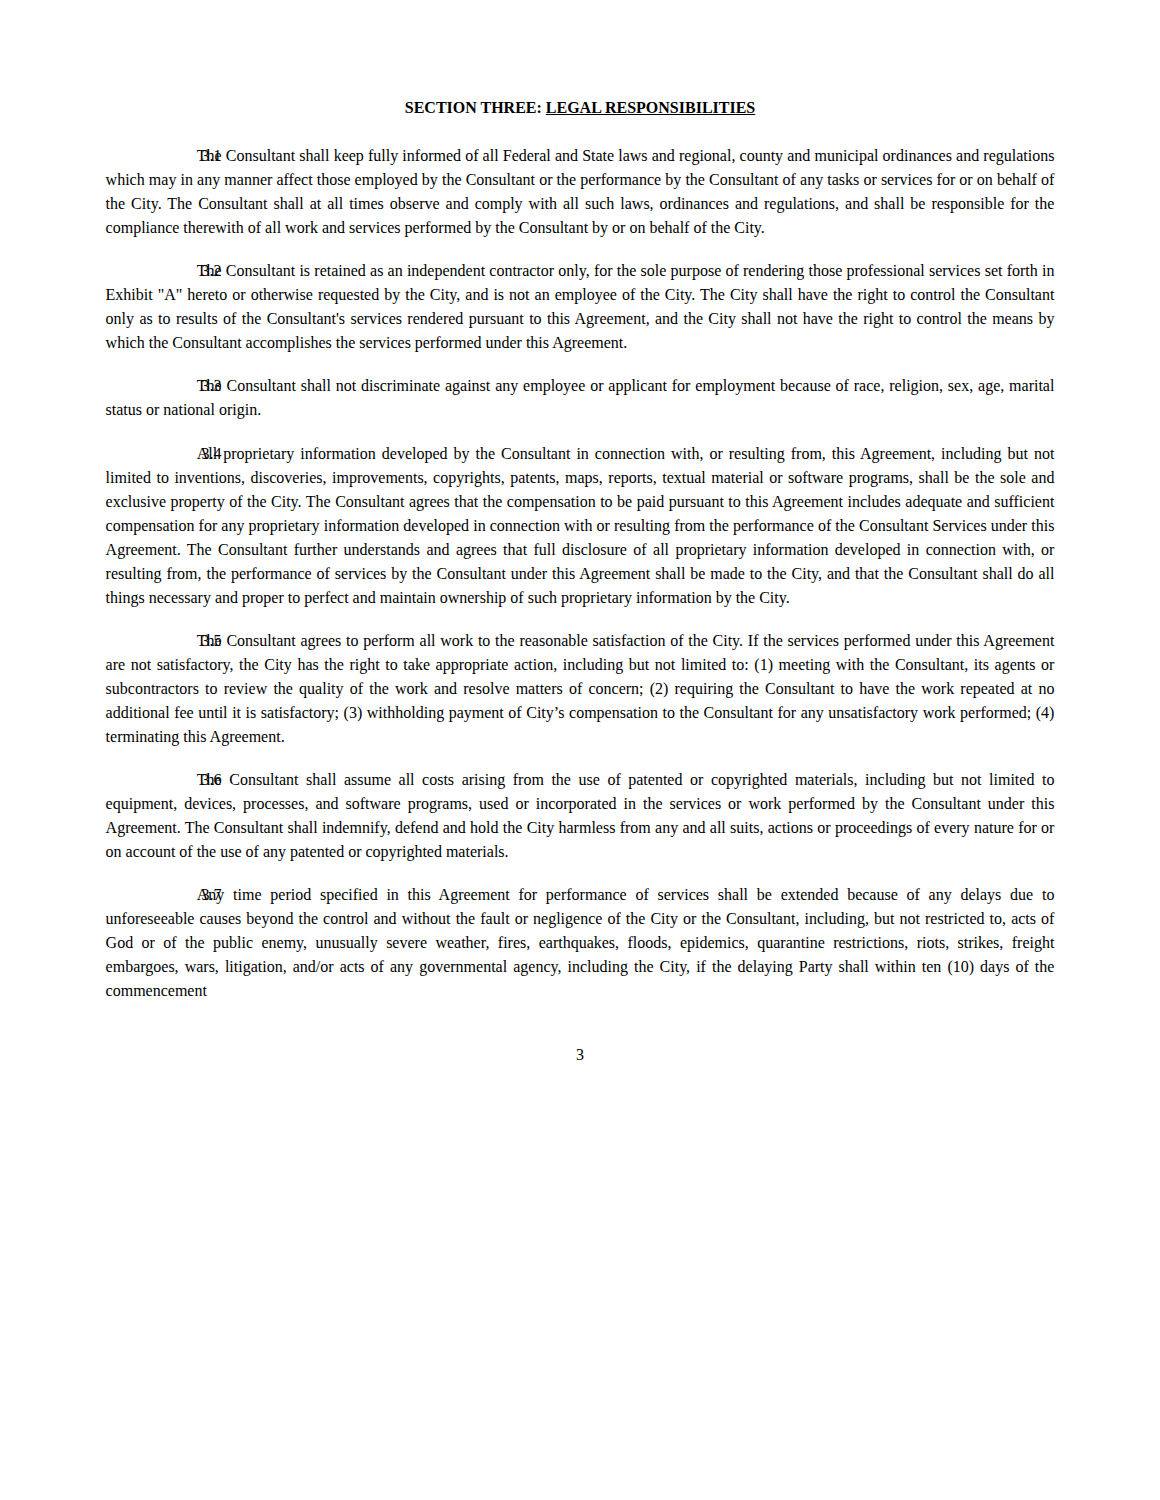SECTION THREE: LEGAL RESPONSIBILITIES
3.1 The Consultant shall keep fully informed of all Federal and State laws and regional, county and municipal ordinances and regulations which may in any manner affect those employed by the Consultant or the performance by the Consultant of any tasks or services for or on behalf of the City. The Consultant shall at all times observe and comply with all such laws, ordinances and regulations, and shall be responsible for the compliance therewith of all work and services performed by the Consultant by or on behalf of the City.
3.2 The Consultant is retained as an independent contractor only, for the sole purpose of rendering those professional services set forth in Exhibit "A" hereto or otherwise requested by the City, and is not an employee of the City. The City shall have the right to control the Consultant only as to results of the Consultant's services rendered pursuant to this Agreement, and the City shall not have the right to control the means by which the Consultant accomplishes the services performed under this Agreement.
3.3 The Consultant shall not discriminate against any employee or applicant for employment because of race, religion, sex, age, marital status or national origin.
3.4 All proprietary information developed by the Consultant in connection with, or resulting from, this Agreement, including but not limited to inventions, discoveries, improvements, copyrights, patents, maps, reports, textual material or software programs, shall be the sole and exclusive property of the City. The Consultant agrees that the compensation to be paid pursuant to this Agreement includes adequate and sufficient compensation for any proprietary information developed in connection with or resulting from the performance of the Consultant Services under this Agreement. The Consultant further understands and agrees that full disclosure of all proprietary information developed in connection with, or resulting from, the performance of services by the Consultant under this Agreement shall be made to the City, and that the Consultant shall do all things necessary and proper to perfect and maintain ownership of such proprietary information by the City.
3.5 The Consultant agrees to perform all work to the reasonable satisfaction of the City. If the services performed under this Agreement are not satisfactory, the City has the right to take appropriate action, including but not limited to: (1) meeting with the Consultant, its agents or subcontractors to review the quality of the work and resolve matters of concern; (2) requiring the Consultant to have the work repeated at no additional fee until it is satisfactory; (3) withholding payment of City’s compensation to the Consultant for any unsatisfactory work performed; (4) terminating this Agreement.
3.6 The Consultant shall assume all costs arising from the use of patented or copyrighted materials, including but not limited to equipment, devices, processes, and software programs, used or incorporated in the services or work performed by the Consultant under this Agreement. The Consultant shall indemnify, defend and hold the City harmless from any and all suits, actions or proceedings of every nature for or on account of the use of any patented or copyrighted materials.
3.7 Any time period specified in this Agreement for performance of services shall be extended because of any delays due to unforeseeable causes beyond the control and without the fault or negligence of the City or the Consultant, including, but not restricted to, acts of God or of the public enemy, unusually severe weather, fires, earthquakes, floods, epidemics, quarantine restrictions, riots, strikes, freight embargoes, wars, litigation, and/or acts of any governmental agency, including the City, if the delaying Party shall within ten (10) days of the commencement
3